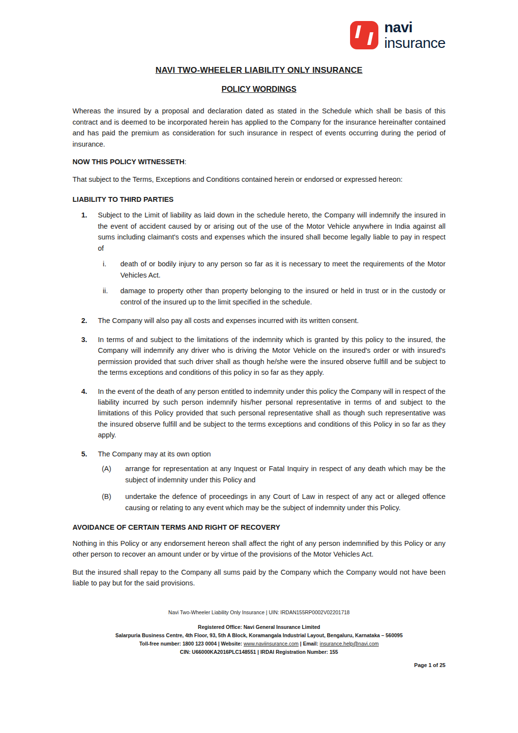navi
insurance
NAVI TWO-WHEELER LIABILITY ONLY INSURANCE
POLICY WORDINGS
Whereas the insured by a proposal and declaration dated as stated in the Schedule which shall be basis of this contract and is deemed to be incorporated herein has applied to the Company for the insurance hereinafter contained and has paid the premium as consideration for such insurance in respect of events occurring during the period of insurance.
NOW THIS POLICY WITNESSETH:
That subject to the Terms, Exceptions and Conditions contained herein or endorsed or expressed hereon:
LIABILITY TO THIRD PARTIES
Subject to the Limit of liability as laid down in the schedule hereto, the Company will indemnify the insured in the event of accident caused by or arising out of the use of the Motor Vehicle anywhere in India against all sums including claimant's costs and expenses which the insured shall become legally liable to pay in respect of
death of or bodily injury to any person so far as it is necessary to meet the requirements of the Motor Vehicles Act.
damage to property other than property belonging to the insured or held in trust or in the custody or control of the insured up to the limit specified in the schedule.
The Company will also pay all costs and expenses incurred with its written consent.
In terms of and subject to the limitations of the indemnity which is granted by this policy to the insured, the Company will indemnify any driver who is driving the Motor Vehicle on the insured's order or with insured's permission provided that such driver shall as though he/she were the insured observe fulfill and be subject to the terms exceptions and conditions of this policy in so far as they apply.
In the event of the death of any person entitled to indemnity under this policy the Company will in respect of the liability incurred by such person indemnify his/her personal representative in terms of and subject to the limitations of this Policy provided that such personal representative shall as though such representative was the insured observe fulfill and be subject to the terms exceptions and conditions of this Policy in so far as they apply.
The Company may at its own option
arrange for representation at any Inquest or Fatal Inquiry in respect of any death which may be the subject of indemnity under this Policy and
undertake the defence of proceedings in any Court of Law in respect of any act or alleged offence causing or relating to any event which may be the subject of indemnity under this Policy.
AVOIDANCE OF CERTAIN TERMS AND RIGHT OF RECOVERY
Nothing in this Policy or any endorsement hereon shall affect the right of any person indemnified by this Policy or any other person to recover an amount under or by virtue of the provisions of the Motor Vehicles Act.
But the insured shall repay to the Company all sums paid by the Company which the Company would not have been liable to pay but for the said provisions.
Navi Two-Wheeler Liability Only Insurance | UIN: IRDAN155RP0002V02201718
Registered Office: Navi General Insurance Limited
Salarpuria Business Centre, 4th Floor, 93, 5th A Block, Koramangala Industrial Layout, Bengaluru, Karnataka – 560095
Toll-free number: 1800 123 0004 | Website: www.naviinsurance.com | Email: insurance.help@navi.com
CIN: U66000KA2016PLC148551 | IRDAI Registration Number: 155
Page 1 of 25